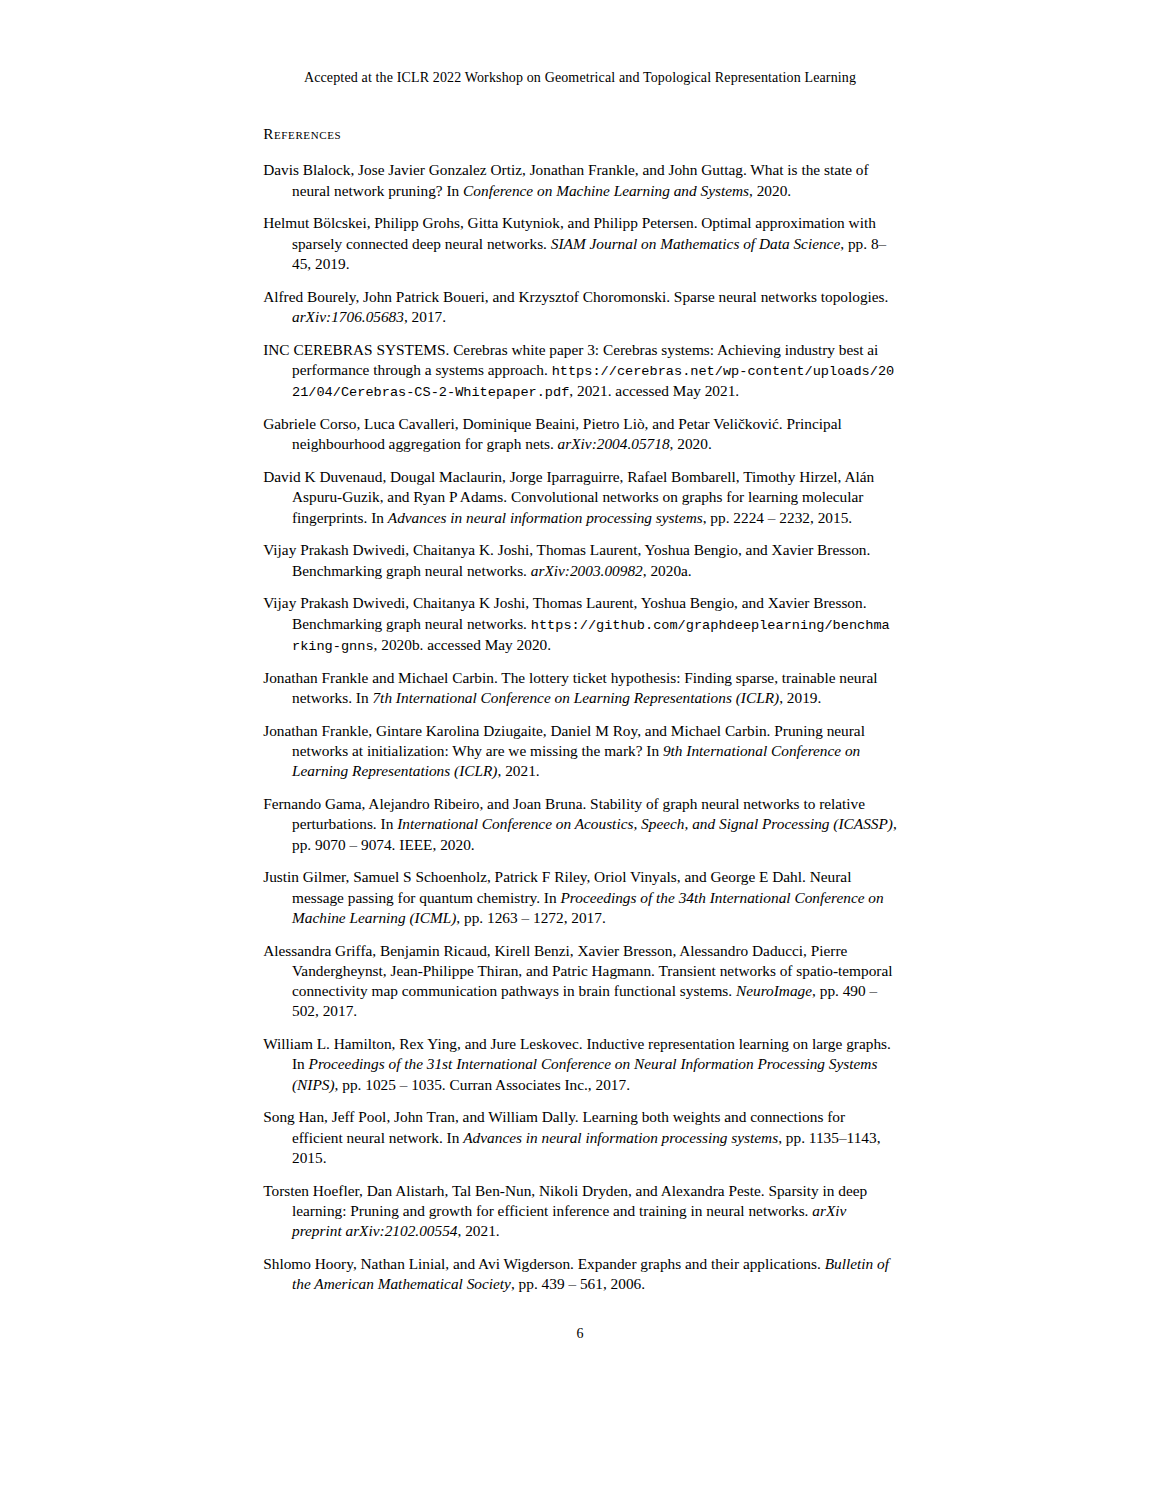Accepted at the ICLR 2022 Workshop on Geometrical and Topological Representation Learning
References
Davis Blalock, Jose Javier Gonzalez Ortiz, Jonathan Frankle, and John Guttag. What is the state of neural network pruning? In Conference on Machine Learning and Systems, 2020.
Helmut Bölcskei, Philipp Grohs, Gitta Kutyniok, and Philipp Petersen. Optimal approximation with sparsely connected deep neural networks. SIAM Journal on Mathematics of Data Science, pp. 8–45, 2019.
Alfred Bourely, John Patrick Boueri, and Krzysztof Choromonski. Sparse neural networks topologies. arXiv:1706.05683, 2017.
INC CEREBRAS SYSTEMS. Cerebras white paper 3: Cerebras systems: Achieving industry best ai performance through a systems approach. https://cerebras.net/wp-content/uploads/2021/04/Cerebras-CS-2-Whitepaper.pdf, 2021. accessed May 2021.
Gabriele Corso, Luca Cavalleri, Dominique Beaini, Pietro Liò, and Petar Veličković. Principal neighbourhood aggregation for graph nets. arXiv:2004.05718, 2020.
David K Duvenaud, Dougal Maclaurin, Jorge Iparraguirre, Rafael Bombarell, Timothy Hirzel, Alán Aspuru-Guzik, and Ryan P Adams. Convolutional networks on graphs for learning molecular fingerprints. In Advances in neural information processing systems, pp. 2224 – 2232, 2015.
Vijay Prakash Dwivedi, Chaitanya K. Joshi, Thomas Laurent, Yoshua Bengio, and Xavier Bresson. Benchmarking graph neural networks. arXiv:2003.00982, 2020a.
Vijay Prakash Dwivedi, Chaitanya K Joshi, Thomas Laurent, Yoshua Bengio, and Xavier Bresson. Benchmarking graph neural networks. https://github.com/graphdeeplearning/benchmarking-gnns, 2020b. accessed May 2020.
Jonathan Frankle and Michael Carbin. The lottery ticket hypothesis: Finding sparse, trainable neural networks. In 7th International Conference on Learning Representations (ICLR), 2019.
Jonathan Frankle, Gintare Karolina Dziugaite, Daniel M Roy, and Michael Carbin. Pruning neural networks at initialization: Why are we missing the mark? In 9th International Conference on Learning Representations (ICLR), 2021.
Fernando Gama, Alejandro Ribeiro, and Joan Bruna. Stability of graph neural networks to relative perturbations. In International Conference on Acoustics, Speech, and Signal Processing (ICASSP), pp. 9070 – 9074. IEEE, 2020.
Justin Gilmer, Samuel S Schoenholz, Patrick F Riley, Oriol Vinyals, and George E Dahl. Neural message passing for quantum chemistry. In Proceedings of the 34th International Conference on Machine Learning (ICML), pp. 1263 – 1272, 2017.
Alessandra Griffa, Benjamin Ricaud, Kirell Benzi, Xavier Bresson, Alessandro Daducci, Pierre Vandergheynst, Jean-Philippe Thiran, and Patric Hagmann. Transient networks of spatio-temporal connectivity map communication pathways in brain functional systems. NeuroImage, pp. 490 – 502, 2017.
William L. Hamilton, Rex Ying, and Jure Leskovec. Inductive representation learning on large graphs. In Proceedings of the 31st International Conference on Neural Information Processing Systems (NIPS), pp. 1025 – 1035. Curran Associates Inc., 2017.
Song Han, Jeff Pool, John Tran, and William Dally. Learning both weights and connections for efficient neural network. In Advances in neural information processing systems, pp. 1135–1143, 2015.
Torsten Hoefler, Dan Alistarh, Tal Ben-Nun, Nikoli Dryden, and Alexandra Peste. Sparsity in deep learning: Pruning and growth for efficient inference and training in neural networks. arXiv preprint arXiv:2102.00554, 2021.
Shlomo Hoory, Nathan Linial, and Avi Wigderson. Expander graphs and their applications. Bulletin of the American Mathematical Society, pp. 439 – 561, 2006.
6